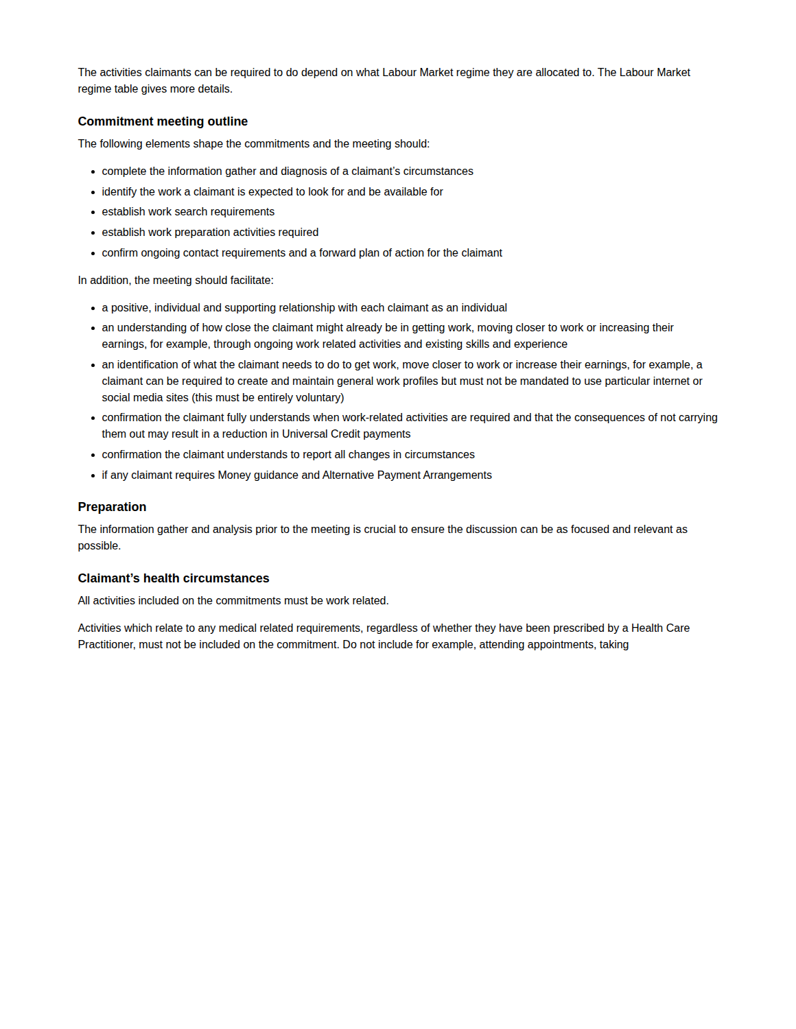The activities claimants can be required to do depend on what Labour Market regime they are allocated to. The Labour Market regime table gives more details.
Commitment meeting outline
The following elements shape the commitments and the meeting should:
complete the information gather and diagnosis of a claimant’s circumstances
identify the work a claimant is expected to look for and be available for
establish work search requirements
establish work preparation activities required
confirm ongoing contact requirements and a forward plan of action for the claimant
In addition, the meeting should facilitate:
a positive, individual and supporting relationship with each claimant as an individual
an understanding of how close the claimant might already be in getting work, moving closer to work or increasing their earnings, for example, through ongoing work related activities and existing skills and experience
an identification of what the claimant needs to do to get work, move closer to work or increase their earnings, for example, a claimant can be required to create and maintain general work profiles but must not be mandated to use particular internet or social media sites (this must be entirely voluntary)
confirmation the claimant fully understands when work-related activities are required and that the consequences of not carrying them out may result in a reduction in Universal Credit payments
confirmation the claimant understands to report all changes in circumstances
if any claimant requires Money guidance and Alternative Payment Arrangements
Preparation
The information gather and analysis prior to the meeting is crucial to ensure the discussion can be as focused and relevant as possible.
Claimant’s health circumstances
All activities included on the commitments must be work related.
Activities which relate to any medical related requirements, regardless of whether they have been prescribed by a Health Care Practitioner, must not be included on the commitment. Do not include for example, attending appointments, taking